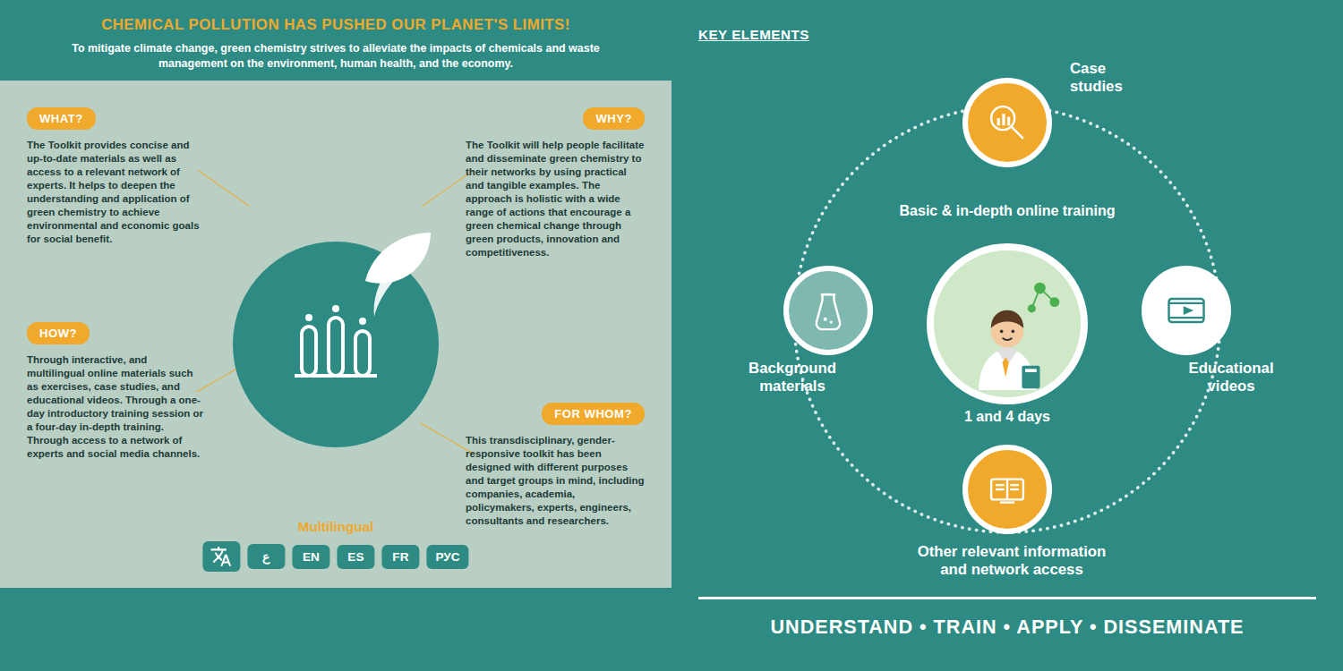Chemical pollution has pushed our planet's limits!
To mitigate climate change, green chemistry strives to alleviate the impacts of chemicals and waste management on the environment, human health, and the economy.
WHAT?
The Toolkit provides concise and up-to-date materials as well as access to a relevant network of experts. It helps to deepen the understanding and application of green chemistry to achieve environmental and economic goals for social benefit.
WHY?
The Toolkit will help people facilitate and disseminate green chemistry to their networks by using practical and tangible examples. The approach is holistic with a wide range of actions that encourage a green chemical change through green products, innovation and competitiveness.
HOW?
Through interactive, and multilingual online materials such as exercises, case studies, and educational videos. Through a one-day introductory training session or a four-day in-depth training. Through access to a network of experts and social media channels.
FOR WHOM?
This transdisciplinary, gender-responsive toolkit has been designed with different purposes and target groups in mind, including companies, academia, policymakers, experts, engineers, consultants and researchers.
Multilingual
ع EN ES FR РУС
KEY ELEMENTS
Case
studies
Background
materials
Educational
videos
Other relevant information
and network access
Basic & in-depth online training
1 and 4 days
UNDERSTAND • TRAIN • APPLY • DISSEMINATE